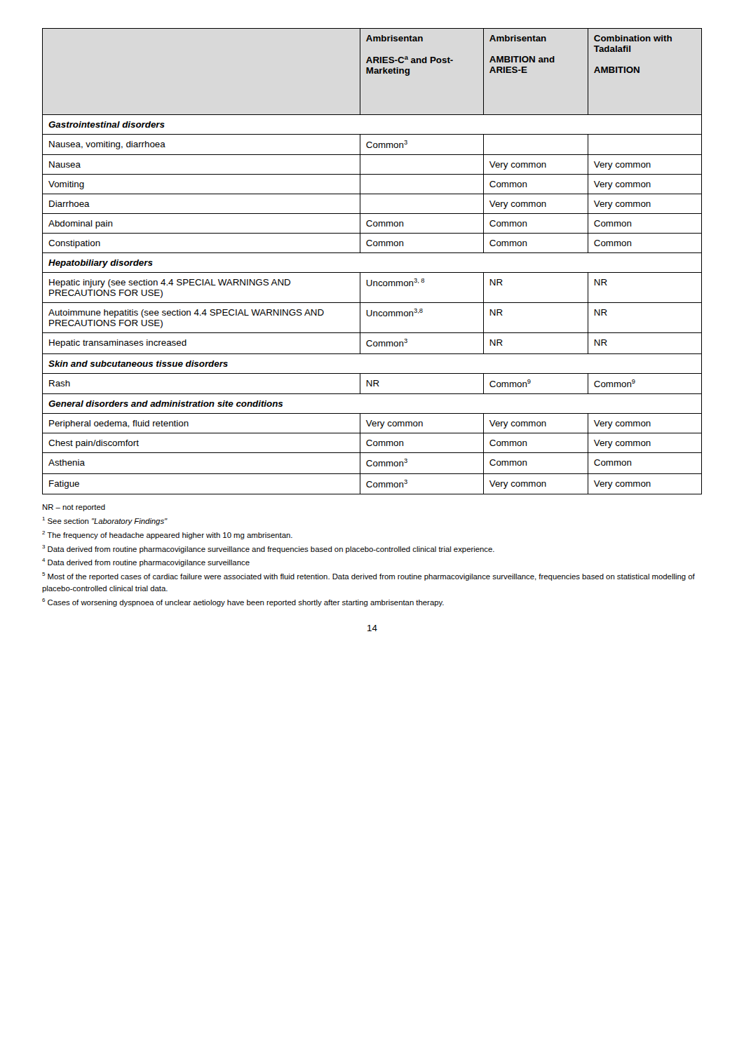| | Ambrisentan ARIES-C a and Post-Marketing | Ambrisentan AMBITION and ARIES-E | Combination with Tadalafil AMBITION |
| --- | --- | --- | --- |
| Gastrointestinal disorders |
| Nausea, vomiting, diarrhoea | Common 3 | | |
| Nausea | | Very common | Very common |
| Vomiting | | Common | Very common |
| Diarrhoea | | Very common | Very common |
| Abdominal pain | Common | Common | Common |
| Constipation | Common | Common | Common |
| Hepatobiliary disorders |
| Hepatic injury (see section 4.4 SPECIAL WARNINGS AND PRECAUTIONS FOR USE) | Uncommon 3, 8 | NR | NR |
| Autoimmune hepatitis (see section 4.4 SPECIAL WARNINGS AND PRECAUTIONS FOR USE) | Uncommon 3,8 | NR | NR |
| Hepatic transaminases increased | Common 3 | NR | NR |
| Skin and subcutaneous tissue disorders |
| Rash | NR | Common 9 | Common 9 |
| General disorders and administration site conditions |
| Peripheral oedema, fluid retention | Very common | Very common | Very common |
| Chest pain/discomfort | Common | Common | Very common |
| Asthenia | Common 3 | Common | Common |
| Fatigue | Common 3 | Very common | Very common |
NR – not reported
1 See section "Laboratory Findings"
2 The frequency of headache appeared higher with 10 mg ambrisentan.
3 Data derived from routine pharmacovigilance surveillance and frequencies based on placebo-controlled clinical trial experience.
4 Data derived from routine pharmacovigilance surveillance
5 Most of the reported cases of cardiac failure were associated with fluid retention. Data derived from routine pharmacovigilance surveillance, frequencies based on statistical modelling of placebo-controlled clinical trial data.
6 Cases of worsening dyspnoea of unclear aetiology have been reported shortly after starting ambrisentan therapy.
14